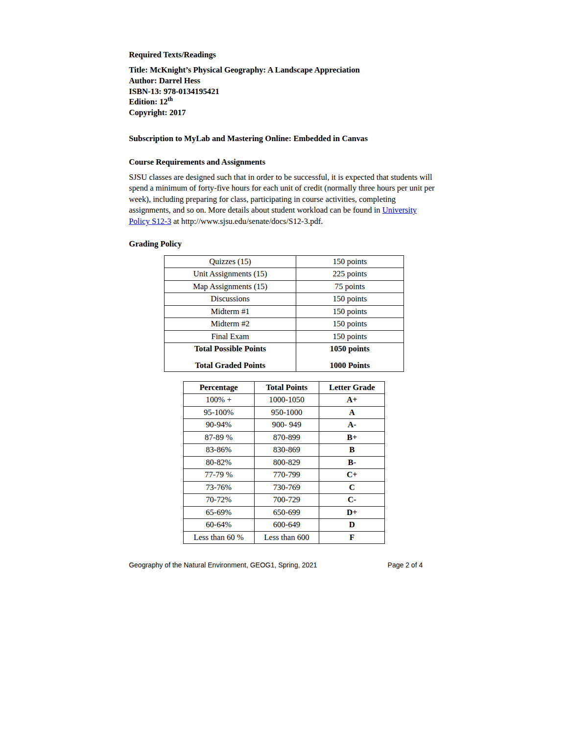Required Texts/Readings
Title: McKnight’s Physical Geography: A Landscape Appreciation
Author: Darrel Hess
ISBN-13: 978-0134195421
Edition: 12th
Copyright: 2017
Subscription to MyLab and Mastering Online: Embedded in Canvas
Course Requirements and Assignments
SJSU classes are designed such that in order to be successful, it is expected that students will spend a minimum of forty-five hours for each unit of credit (normally three hours per unit per week), including preparing for class, participating in course activities, completing assignments, and so on. More details about student workload can be found in University Policy S12-3 at http://www.sjsu.edu/senate/docs/S12-3.pdf.
Grading Policy
| Quizzes (15) | 150 points |
| Unit Assignments (15) | 225 points |
| Map Assignments (15) | 75 points |
| Discussions | 150 points |
| Midterm #1 | 150 points |
| Midterm #2 | 150 points |
| Final Exam | 150 points |
| Total Possible Points | 1050 points |
| Total Graded Points | 1000 Points |
| Percentage | Total Points | Letter Grade |
| --- | --- | --- |
| 100% + | 1000-1050 | A+ |
| 95-100% | 950-1000 | A |
| 90-94% | 900- 949 | A- |
| 87-89 % | 870-899 | B+ |
| 83-86% | 830-869 | B |
| 80-82% | 800-829 | B- |
| 77-79 % | 770-799 | C+ |
| 73-76% | 730-769 | C |
| 70-72% | 700-729 | C- |
| 65-69% | 650-699 | D+ |
| 60-64% | 600-649 | D |
| Less than 60 % | Less than 600 | F |
Geography of the Natural Environment, GEOG1, Spring, 2021
Page 2 of 4